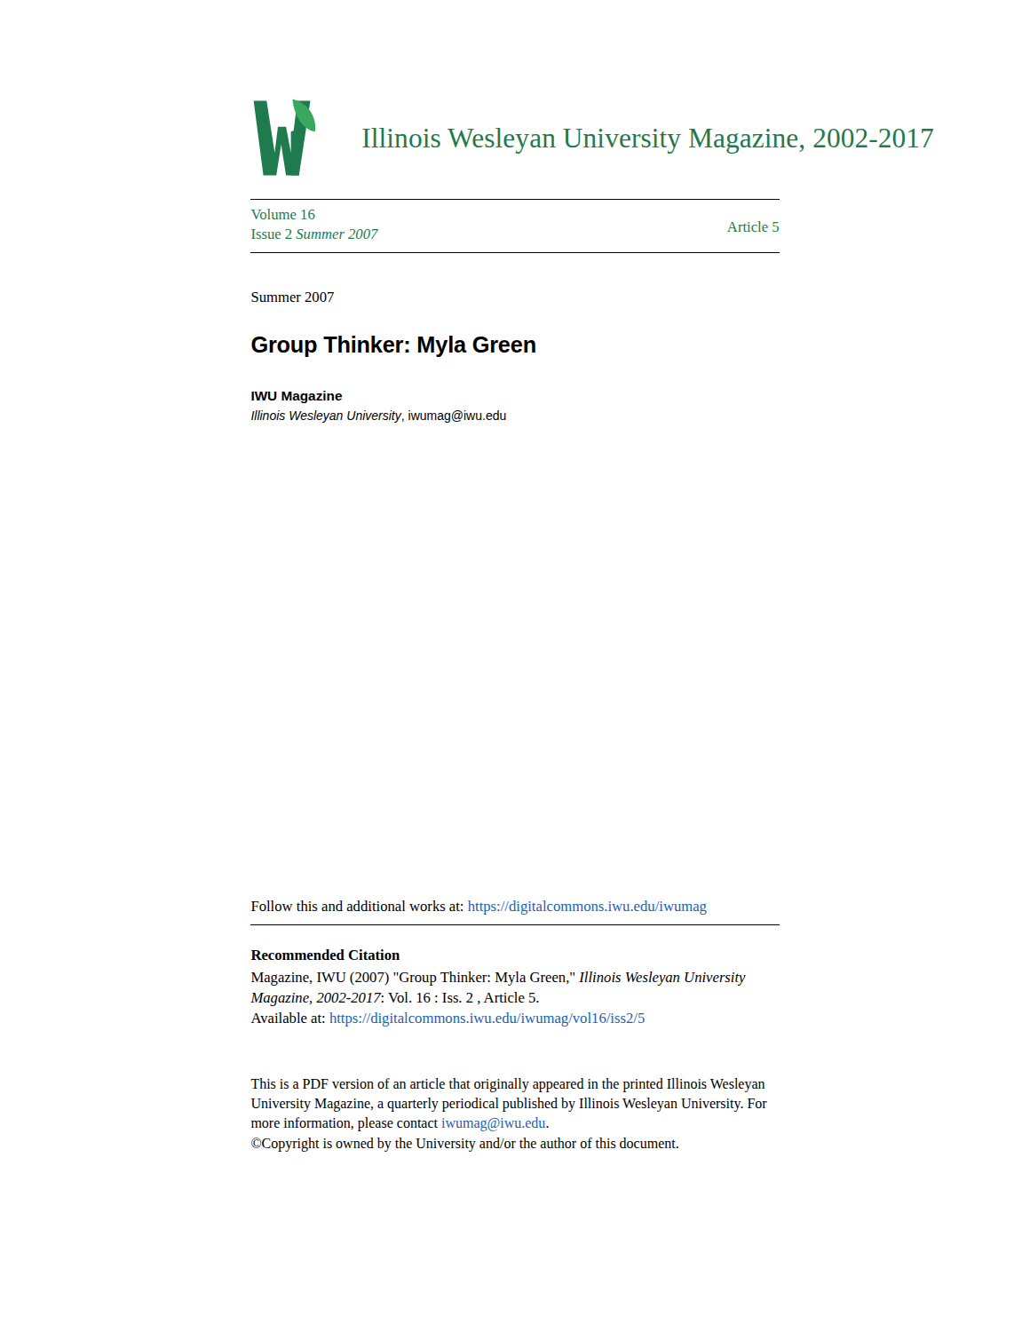Illinois Wesleyan University Magazine, 2002-2017
Volume 16
Issue 2 Summer 2007
Article 5
Summer 2007
Group Thinker: Myla Green
IWU Magazine
Illinois Wesleyan University, iwumag@iwu.edu
Follow this and additional works at: https://digitalcommons.iwu.edu/iwumag
Recommended Citation
Magazine, IWU (2007) "Group Thinker: Myla Green," Illinois Wesleyan University Magazine, 2002-2017: Vol. 16 : Iss. 2 , Article 5.
Available at: https://digitalcommons.iwu.edu/iwumag/vol16/iss2/5
This is a PDF version of an article that originally appeared in the printed Illinois Wesleyan University Magazine, a quarterly periodical published by Illinois Wesleyan University. For more information, please contact iwumag@iwu.edu.
©Copyright is owned by the University and/or the author of this document.